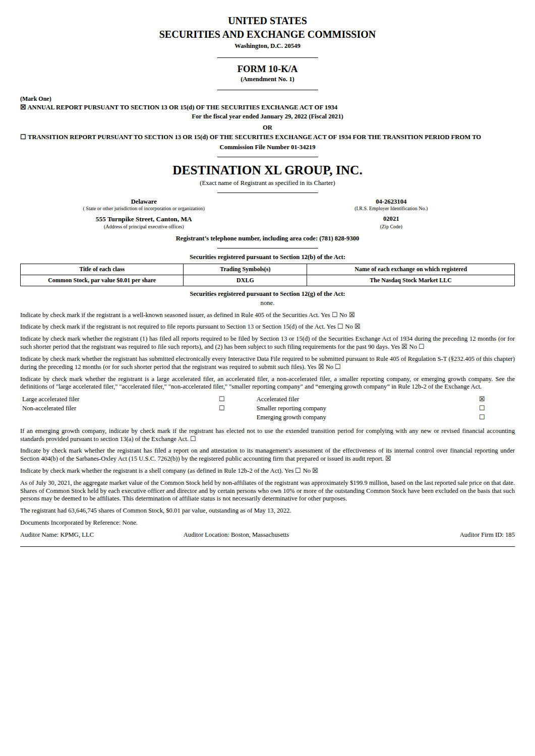UNITED STATES
SECURITIES AND EXCHANGE COMMISSION
Washington, D.C. 20549
FORM 10-K/A
(Amendment No. 1)
(Mark One)
☒ ANNUAL REPORT PURSUANT TO SECTION 13 OR 15(d) OF THE SECURITIES EXCHANGE ACT OF 1934
For the fiscal year ended January 29, 2022 (Fiscal 2021)
OR
☐ TRANSITION REPORT PURSUANT TO SECTION 13 OR 15(d) OF THE SECURITIES EXCHANGE ACT OF 1934 FOR THE TRANSITION PERIOD FROM TO
Commission File Number 01-34219
DESTINATION XL GROUP, INC.
(Exact name of Registrant as specified in its Charter)
| Delaware | 04-2623104 |
| ( State or other jurisdiction of incorporation or organization) | (I.R.S. Employer Identification No.) |
| 555 Turnpike Street, Canton, MA | 02021 |
| (Address of principal executive offices) | (Zip Code) |
Registrant’s telephone number, including area code: (781) 828-9300
Securities registered pursuant to Section 12(b) of the Act:
| Title of each class | Trading Symbols(s) | Name of each exchange on which registered |
| --- | --- | --- |
| Common Stock, par value $0.01 per share | DXLG | The Nasdaq Stock Market LLC |
Securities registered pursuant to Section 12(g) of the Act:
none.
Indicate by check mark if the registrant is a well-known seasoned issuer, as defined in Rule 405 of the Securities Act. Yes ☐ No ☒
Indicate by check mark if the registrant is not required to file reports pursuant to Section 13 or Section 15(d) of the Act. Yes ☐ No ☒
Indicate by check mark whether the registrant (1) has filed all reports required to be filed by Section 13 or 15(d) of the Securities Exchange Act of 1934 during the preceding 12 months (or for such shorter period that the registrant was required to file such reports), and (2) has been subject to such filing requirements for the past 90 days. Yes ☒ No ☐
Indicate by check mark whether the registrant has submitted electronically every Interactive Data File required to be submitted pursuant to Rule 405 of Regulation S-T (§232.405 of this chapter) during the preceding 12 months (or for such shorter period that the registrant was required to submit such files). Yes ☒ No ☐
Indicate by check mark whether the registrant is a large accelerated filer, an accelerated filer, a non-accelerated filer, a smaller reporting company, or emerging growth company. See the definitions of "large accelerated filer," "accelerated filer," "non-accelerated filer," "smaller reporting company" and “emerging growth company” in Rule 12b-2 of the Exchange Act.
| Large accelerated filer | ☐ | Accelerated filer | ☒ |
| Non-accelerated filer | ☐ | Smaller reporting company | ☐ |
| | | Emerging growth company | ☐ |
If an emerging growth company, indicate by check mark if the registrant has elected not to use the extended transition period for complying with any new or revised financial accounting standards provided pursuant to section 13(a) of the Exchange Act. ☐
Indicate by check mark whether the registrant has filed a report on and attestation to its management’s assessment of the effectiveness of its internal control over financial reporting under Section 404(b) of the Sarbanes-Oxley Act (15 U.S.C. 7262(b)) by the registered public accounting firm that prepared or issued its audit report. ☒
Indicate by check mark whether the registrant is a shell company (as defined in Rule 12b-2 of the Act). Yes ☐ No ☒
As of July 30, 2021, the aggregate market value of the Common Stock held by non-affiliates of the registrant was approximately $199.9 million, based on the last reported sale price on that date. Shares of Common Stock held by each executive officer and director and by certain persons who own 10% or more of the outstanding Common Stock have been excluded on the basis that such persons may be deemed to be affiliates. This determination of affiliate status is not necessarily determinative for other purposes.
The registrant had 63,646,745 shares of Common Stock, $0.01 par value, outstanding as of May 13, 2022.
Documents Incorporated by Reference: None.
| Auditor Name: KPMG, LLC | Auditor Location: Boston, Massachusetts | Auditor Firm ID: 185 |